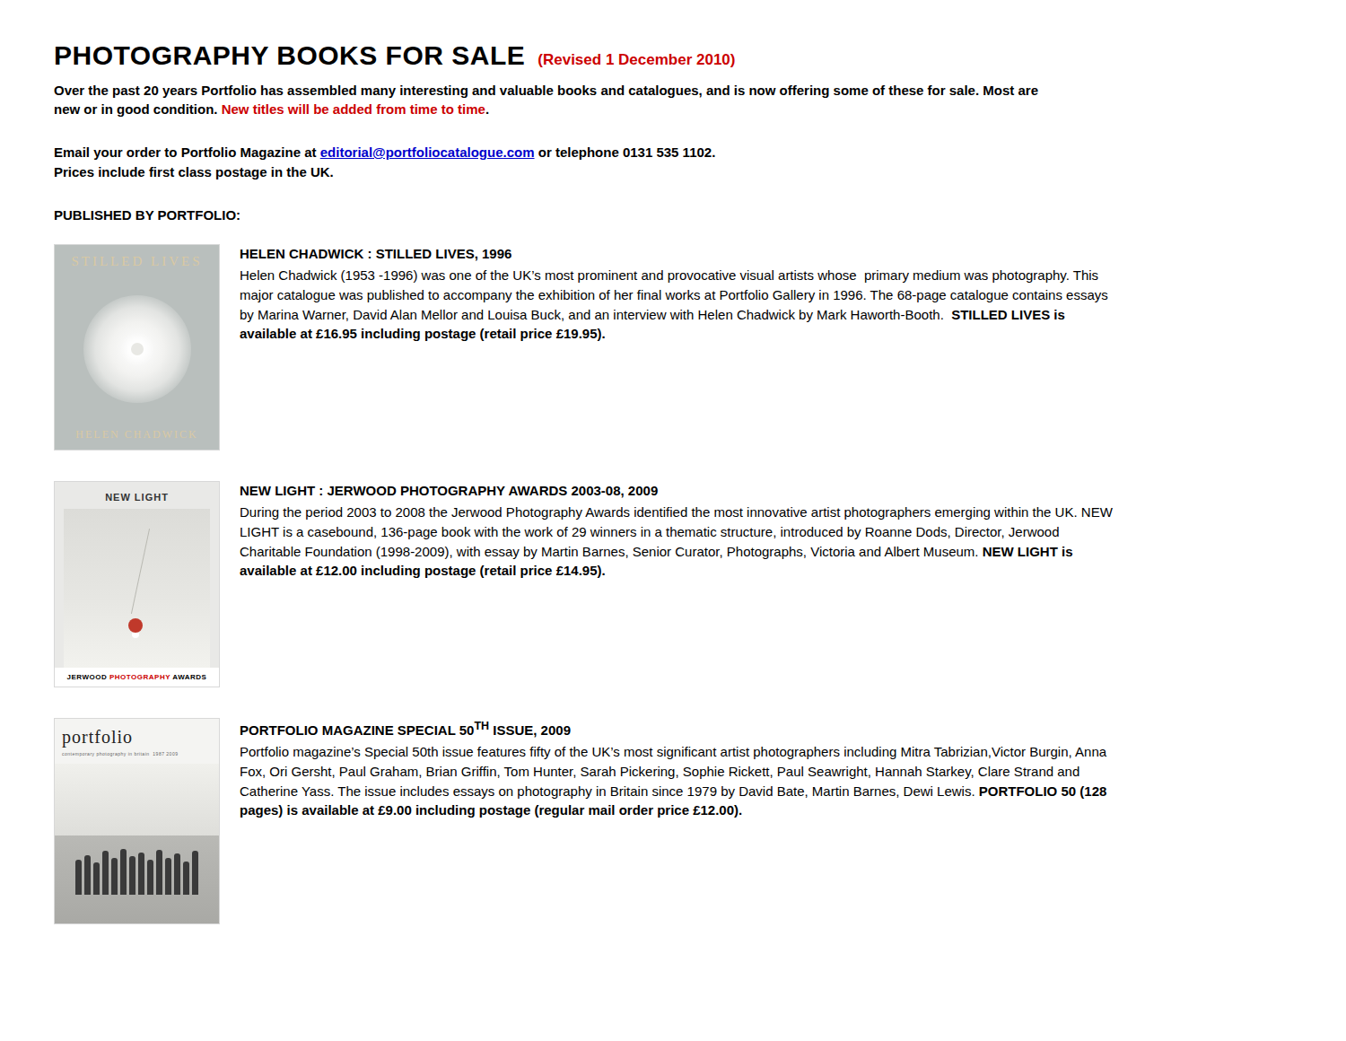PHOTOGRAPHY BOOKS FOR SALE
(Revised 1 December 2010)
Over the past 20 years Portfolio has assembled many interesting and valuable books and catalogues, and is now offering some of these for sale. Most are new or in good condition. New titles will be added from time to time.
Email your order to Portfolio Magazine at editorial@portfoliocatalogue.com or telephone 0131 535 1102.
Prices include first class postage in the UK.
PUBLISHED BY PORTFOLIO:
STILLED LIVES
HELEN CHADWICK
Helen Chadwick : Stilled Lives, 1996
Helen Chadwick (1953 -1996) was one of the UK’s most prominent and provocative visual artists whose primary medium was photography. This major catalogue was published to accompany the exhibition of her final works at Portfolio Gallery in 1996. The 68-page catalogue contains essays by Marina Warner, David Alan Mellor and Louisa Buck, and an interview with Helen Chadwick by Mark Haworth-Booth. STILLED LIVES is available at £16.95 including postage (retail price £19.95).
NEW LIGHT
JERWOOD PHOTOGRAPHY AWARDS
New Light : Jerwood Photography Awards 2003-08, 2009
During the period 2003 to 2008 the Jerwood Photography Awards identified the most innovative artist photographers emerging within the UK. NEW LIGHT is a casebound, 136-page book with the work of 29 winners in a thematic structure, introduced by Roanne Dods, Director, Jerwood Charitable Foundation (1998-2009), with essay by Martin Barnes, Senior Curator, Photographs, Victoria and Albert Museum. NEW LIGHT is available at £12.00 including postage (retail price £14.95).
portfolio
contemporary photography in britain 1987 2009
Portfolio Magazine Special 50th Issue, 2009
Portfolio magazine’s Special 50th issue features fifty of the UK’s most significant artist photographers including Mitra Tabrizian,Victor Burgin, Anna Fox, Ori Gersht, Paul Graham, Brian Griffin, Tom Hunter, Sarah Pickering, Sophie Rickett, Paul Seawright, Hannah Starkey, Clare Strand and Catherine Yass. The issue includes essays on photography in Britain since 1979 by David Bate, Martin Barnes, Dewi Lewis. PORTFOLIO 50 (128 pages) is available at £9.00 including postage (regular mail order price £12.00).